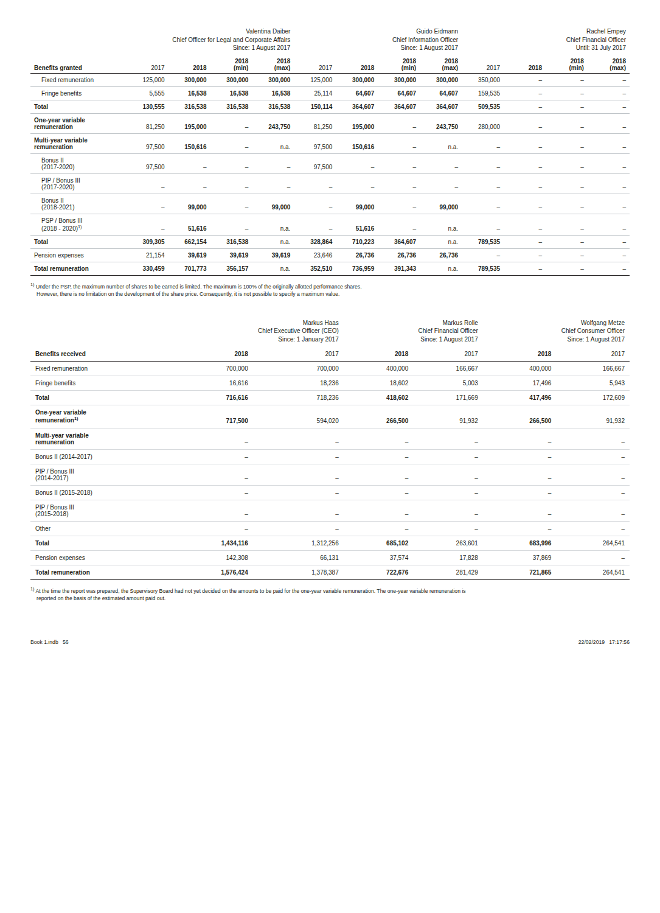| | Valentina Daiber Chief Officer for Legal and Corporate Affairs Since: 1 August 2017 | Guido Eidmann Chief Information Officer Since: 1 August 2017 | Rachel Empey Chief Financial Officer Until: 31 July 2017 |
| --- | --- | --- | --- |
| Benefits granted | 2017 | 2018 | 2018 (min) | 2018 (max) | 2017 | 2018 | 2018 (min) | 2018 (max) | 2017 | 2018 | 2018 (min) | 2018 (max) |
| Fixed remuneration | 125,000 | 300,000 | 300,000 | 300,000 | 125,000 | 300,000 | 300,000 | 300,000 | 350,000 | – | – | – |
| Fringe benefits | 5,555 | 16,538 | 16,538 | 16,538 | 25,114 | 64,607 | 64,607 | 64,607 | 159,535 | – | – | – |
| Total | 130,555 | 316,538 | 316,538 | 316,538 | 150,114 | 364,607 | 364,607 | 364,607 | 509,535 | – | – | – |
| One-year variable remuneration | 81,250 | 195,000 | – | 243,750 | 81,250 | 195,000 | – | 243,750 | 280,000 | – | – | – |
| Multi-year variable remuneration | 97,500 | 150,616 | – | n.a. | 97,500 | 150,616 | – | n.a. | – | – | – | – |
| Bonus II (2017-2020) | 97,500 | – | – | – | 97,500 | – | – | – | – | – | – | – |
| PIP / Bonus III (2017-2020) | – | – | – | – | – | – | – | – | – | – | – | – |
| Bonus II (2018-2021) | – | 99,000 | – | 99,000 | – | 99,000 | – | 99,000 | – | – | – | – |
| PSP / Bonus III (2018 - 2020) 1) | – | 51,616 | – | n.a. | – | 51,616 | – | n.a. | – | – | – | – |
| Total | 309,305 | 662,154 | 316,538 | n.a. | 328,864 | 710,223 | 364,607 | n.a. | 789,535 | – | – | – |
| Pension expenses | 21,154 | 39,619 | 39,619 | 39,619 | 23,646 | 26,736 | 26,736 | 26,736 | – | – | – | – |
| Total remuneration | 330,459 | 701,773 | 356,157 | n.a. | 352,510 | 736,959 | 391,343 | n.a. | 789,535 | – | – | – |
1) Under the PSP, the maximum number of shares to be earned is limited. The maximum is 100% of the originally allotted performance shares. However, there is no limitation on the development of the share price. Consequently, it is not possible to specify a maximum value.
| | Markus Haas Chief Executive Officer (CEO) Since: 1 January 2017 | Markus Rolle Chief Financial Officer Since: 1 August 2017 | Wolfgang Metze Chief Consumer Officer Since: 1 August 2017 |
| --- | --- | --- | --- |
| Benefits received | 2018 | 2017 | 2018 | 2017 | 2018 | 2017 |
| Fixed remuneration | 700,000 | 700,000 | 400,000 | 166,667 | 400,000 | 166,667 |
| Fringe benefits | 16,616 | 18,236 | 18,602 | 5,003 | 17,496 | 5,943 |
| Total | 716,616 | 718,236 | 418,602 | 171,669 | 417,496 | 172,609 |
| One-year variable remuneration 1) | 717,500 | 594,020 | 266,500 | 91,932 | 266,500 | 91,932 |
| Multi-year variable remuneration | – | – | – | – | – | – |
| Bonus II (2014-2017) | – | – | – | – | – | – |
| PIP / Bonus III (2014-2017) | – | – | – | – | – | – |
| Bonus II (2015-2018) | – | – | – | – | – | – |
| PIP / Bonus III (2015-2018) | – | – | – | – | – | – |
| Other | – | – | – | – | – | – |
| Total | 1,434,116 | 1,312,256 | 685,102 | 263,601 | 683,996 | 264,541 |
| Pension expenses | 142,308 | 66,131 | 37,574 | 17,828 | 37,869 | – |
| Total remuneration | 1,576,424 | 1,378,387 | 722,676 | 281,429 | 721,865 | 264,541 |
1) At the time the report was prepared, the Supervisory Board had not yet decided on the amounts to be paid for the one-year variable remuneration. The one-year variable remuneration is reported on the basis of the estimated amount paid out.
Book 1.indb 56 22/02/2019 17:17:56